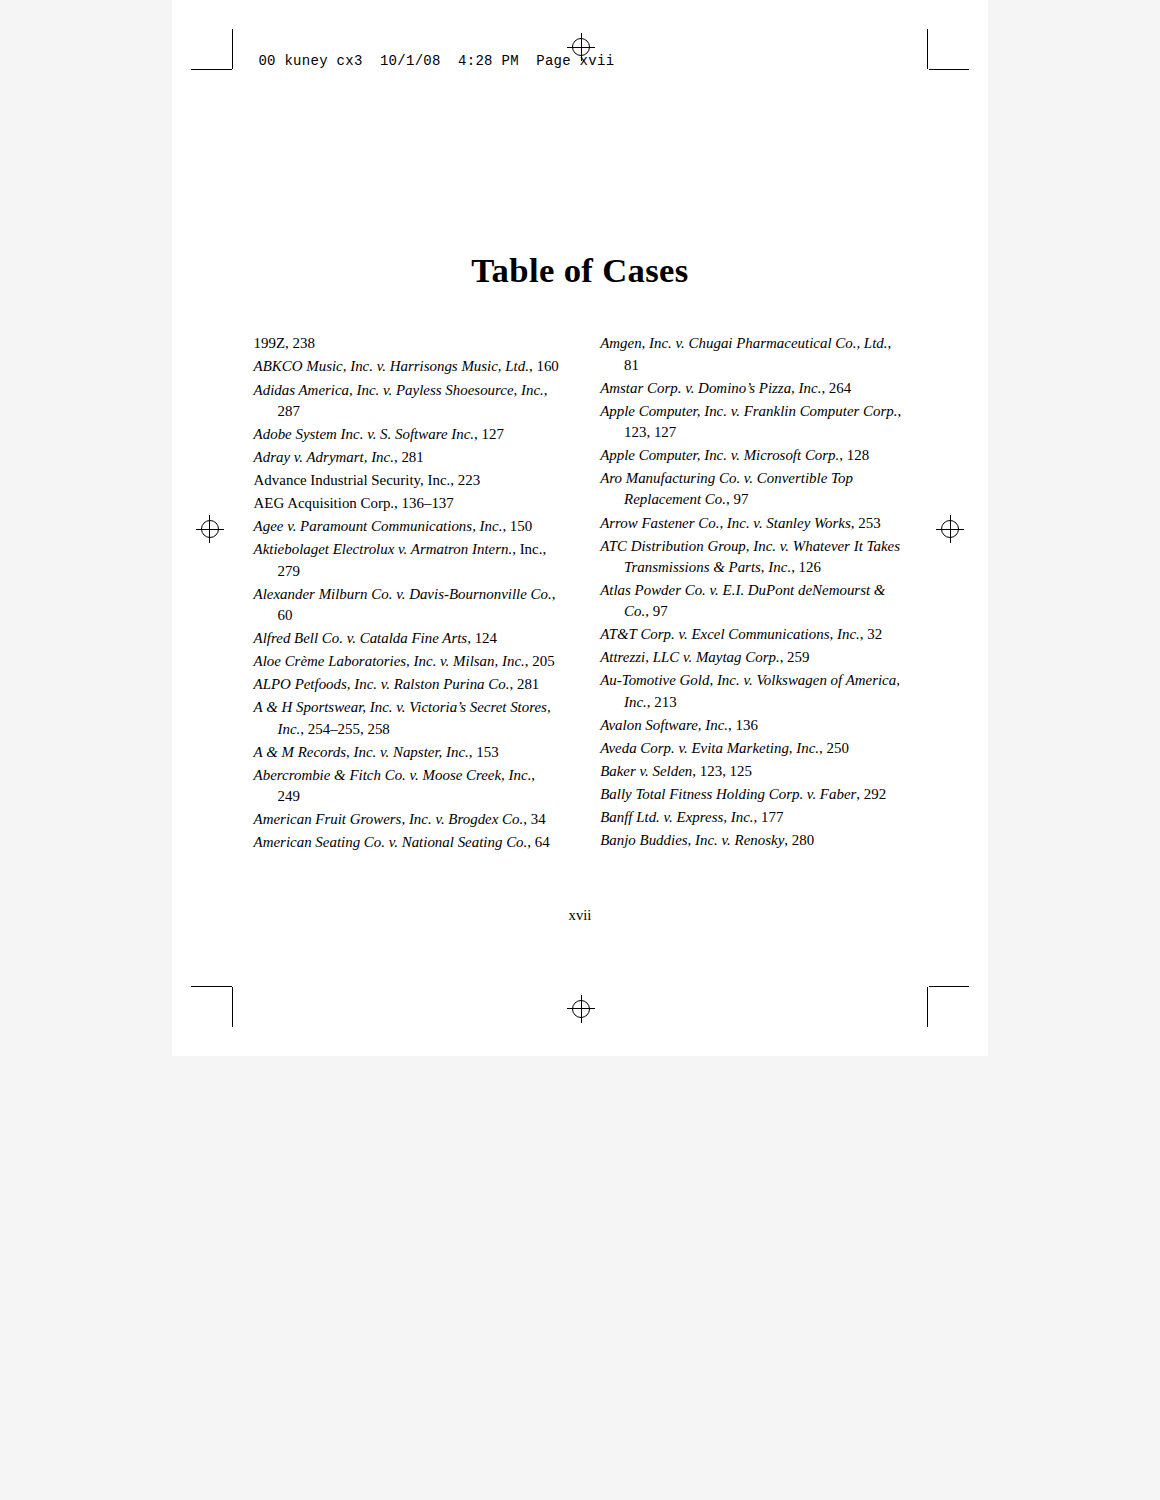00 kuney cx3 10/1/08 4:28 PM Page xvii
Table of Cases
199Z, 238
ABKCO Music, Inc. v. Harrisongs Music, Ltd., 160
Adidas America, Inc. v. Payless Shoesource, Inc., 287
Adobe System Inc. v. S. Software Inc., 127
Adray v. Adrymart, Inc., 281
Advance Industrial Security, Inc., 223
AEG Acquisition Corp., 136–137
Agee v. Paramount Communications, Inc., 150
Aktiebolaget Electrolux v. Armatron Intern., Inc., 279
Alexander Milburn Co. v. Davis-Bournonville Co., 60
Alfred Bell Co. v. Catalda Fine Arts, 124
Aloe Crème Laboratories, Inc. v. Milsan, Inc., 205
ALPO Petfoods, Inc. v. Ralston Purina Co., 281
A & H Sportswear, Inc. v. Victoria’s Secret Stores, Inc., 254–255, 258
A & M Records, Inc. v. Napster, Inc., 153
Abercrombie & Fitch Co. v. Moose Creek, Inc., 249
American Fruit Growers, Inc. v. Brogdex Co., 34
American Seating Co. v. National Seating Co., 64
Amgen, Inc. v. Chugai Pharmaceutical Co., Ltd., 81
Amstar Corp. v. Domino’s Pizza, Inc., 264
Apple Computer, Inc. v. Franklin Computer Corp., 123, 127
Apple Computer, Inc. v. Microsoft Corp., 128
Aro Manufacturing Co. v. Convertible Top Replacement Co., 97
Arrow Fastener Co., Inc. v. Stanley Works, 253
ATC Distribution Group, Inc. v. Whatever It Takes Transmissions & Parts, Inc., 126
Atlas Powder Co. v. E.I. DuPont deNemourst & Co., 97
AT&T Corp. v. Excel Communications, Inc., 32
Attrezzi, LLC v. Maytag Corp., 259
Au-Tomotive Gold, Inc. v. Volkswagen of America, Inc., 213
Avalon Software, Inc., 136
Aveda Corp. v. Evita Marketing, Inc., 250
Baker v. Selden, 123, 125
Bally Total Fitness Holding Corp. v. Faber, 292
Banff Ltd. v. Express, Inc., 177
Banjo Buddies, Inc. v. Renosky, 280
xvii